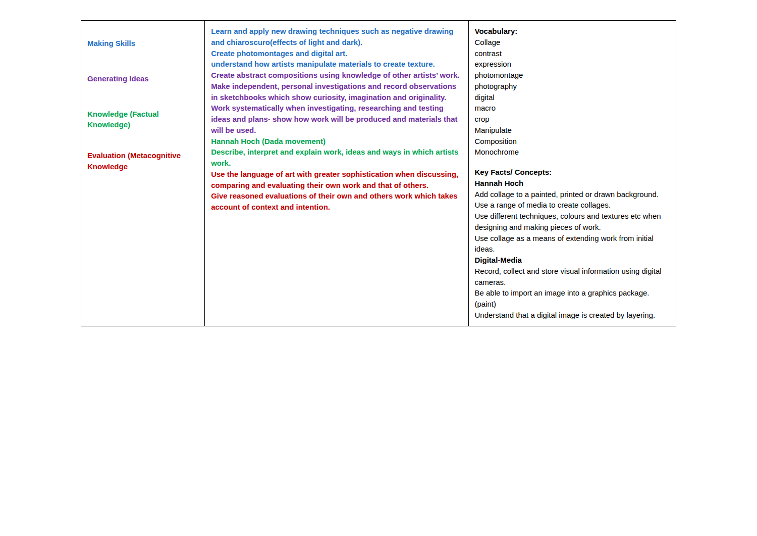| Making Skills Generating Ideas Knowledge (Factual Knowledge) Evaluation (Metacognitive Knowledge | Learn and apply new drawing techniques such as negative drawing and chiaroscuro(effects of light and dark). Create photomontages and digital art. understand how artists manipulate materials to create texture. Create abstract compositions using knowledge of other artists’ work. Make independent, personal investigations and record observations in sketchbooks which show curiosity, imagination and originality. Work systematically when investigating, researching and testing ideas and plans- show how work will be produced and materials that will be used. Hannah Hoch (Dada movement) Describe, interpret and explain work, ideas and ways in which artists work. Use the language of art with greater sophistication when discussing, comparing and evaluating their own work and that of others. Give reasoned evaluations of their own and others work which takes account of context and intention. | Vocabulary: Collage contrast expression photomontage photography digital macro crop Manipulate Composition Monochrome Key Facts/ Concepts: Hannah Hoch Add collage to a painted, printed or drawn background. Use a range of media to create collages. Use different techniques, colours and textures etc when designing and making pieces of work. Use collage as a means of extending work from initial ideas. Digital-Media Record, collect and store visual information using digital cameras. Be able to import an image into a graphics package. (paint) Understand that a digital image is created by layering. |